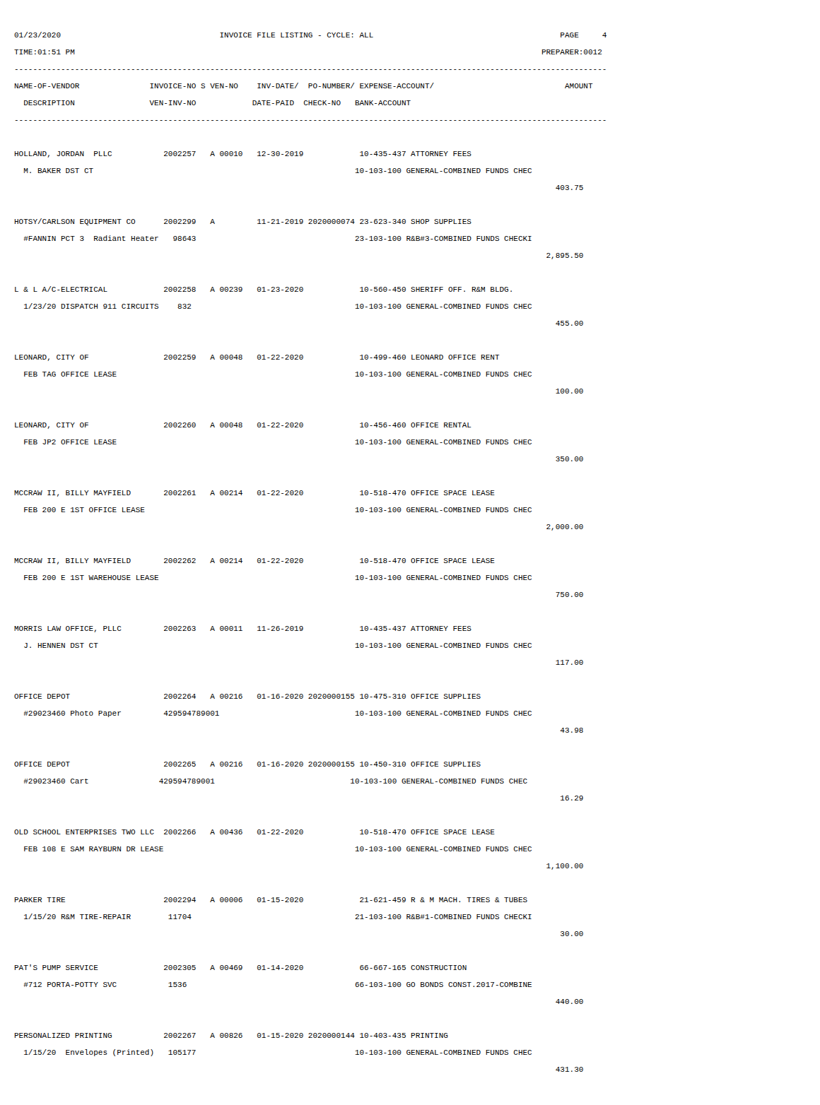01/23/2020 INVOICE FILE LISTING - CYCLE: ALL PAGE 4 TIME:01:51 PM PREPARER:0012 ------------------------------------------------------------------------------------------------------------------------------- NAME-OF-VENDOR INVOICE-NO S VEN-NO INV-DATE/ PO-NUMBER/ EXPENSE-ACCOUNT/ AMOUNT DESCRIPTION VEN-INV-NO DATE-PAID CHECK-NO BANK-ACCOUNT ------------------------------------------------------------------------------------------------------------------------------- HOLLAND, JORDAN PLLC 2002257 A 00010 12-30-2019 10-435-437 ATTORNEY FEES M. BAKER DST CT 10-103-100 GENERAL-COMBINED FUNDS CHEC 403.75 HOTSY/CARLSON EQUIPMENT CO 2002299 A 11-21-2019 2020000074 23-623-340 SHOP SUPPLIES #FANNIN PCT 3 Radiant Heater 98643 23-103-100 R&B#3-COMBINED FUNDS CHECKI 2,895.50 L & L A/C-ELECTRICAL 2002258 A 00239 01-23-2020 10-560-450 SHERIFF OFF. R&M BLDG. 1/23/20 DISPATCH 911 CIRCUITS 832 10-103-100 GENERAL-COMBINED FUNDS CHEC 455.00 LEONARD, CITY OF 2002259 A 00048 01-22-2020 10-499-460 LEONARD OFFICE RENT FEB TAG OFFICE LEASE 10-103-100 GENERAL-COMBINED FUNDS CHEC 100.00 LEONARD, CITY OF 2002260 A 00048 01-22-2020 10-456-460 OFFICE RENTAL FEB JP2 OFFICE LEASE 10-103-100 GENERAL-COMBINED FUNDS CHEC 350.00 MCCRAW II, BILLY MAYFIELD 2002261 A 00214 01-22-2020 10-518-470 OFFICE SPACE LEASE FEB 200 E 1ST OFFICE LEASE 10-103-100 GENERAL-COMBINED FUNDS CHEC 2,000.00 MCCRAW II, BILLY MAYFIELD 2002262 A 00214 01-22-2020 10-518-470 OFFICE SPACE LEASE FEB 200 E 1ST WAREHOUSE LEASE 10-103-100 GENERAL-COMBINED FUNDS CHEC 750.00 MORRIS LAW OFFICE, PLLC 2002263 A 00011 11-26-2019 10-435-437 ATTORNEY FEES J. HENNEN DST CT 10-103-100 GENERAL-COMBINED FUNDS CHEC 117.00 OFFICE DEPOT 2002264 A 00216 01-16-2020 2020000155 10-475-310 OFFICE SUPPLIES #29023460 Photo Paper 429594789001 10-103-100 GENERAL-COMBINED FUNDS CHEC 43.98 OFFICE DEPOT 2002265 A 00216 01-16-2020 2020000155 10-450-310 OFFICE SUPPLIES #29023460 Cart 429594789001 10-103-100 GENERAL-COMBINED FUNDS CHEC 16.29 OLD SCHOOL ENTERPRISES TWO LLC 2002266 A 00436 01-22-2020 10-518-470 OFFICE SPACE LEASE FEB 108 E SAM RAYBURN DR LEASE 10-103-100 GENERAL-COMBINED FUNDS CHEC 1,100.00 PARKER TIRE 2002294 A 00006 01-15-2020 21-621-459 R & M MACH. TIRES & TUBES 1/15/20 R&M TIRE-REPAIR 11704 21-103-100 R&B#1-COMBINED FUNDS CHECKI 30.00 PAT'S PUMP SERVICE 2002305 A 00469 01-14-2020 66-667-165 CONSTRUCTION #712 PORTA-POTTY SVC 1536 66-103-100 GO BONDS CONST.2017-COMBINE 440.00 PERSONALIZED PRINTING 2002267 A 00826 01-15-2020 2020000144 10-403-435 PRINTING 1/15/20 Envelopes (Printed) 105177 10-103-100 GENERAL-COMBINED FUNDS CHEC 431.30